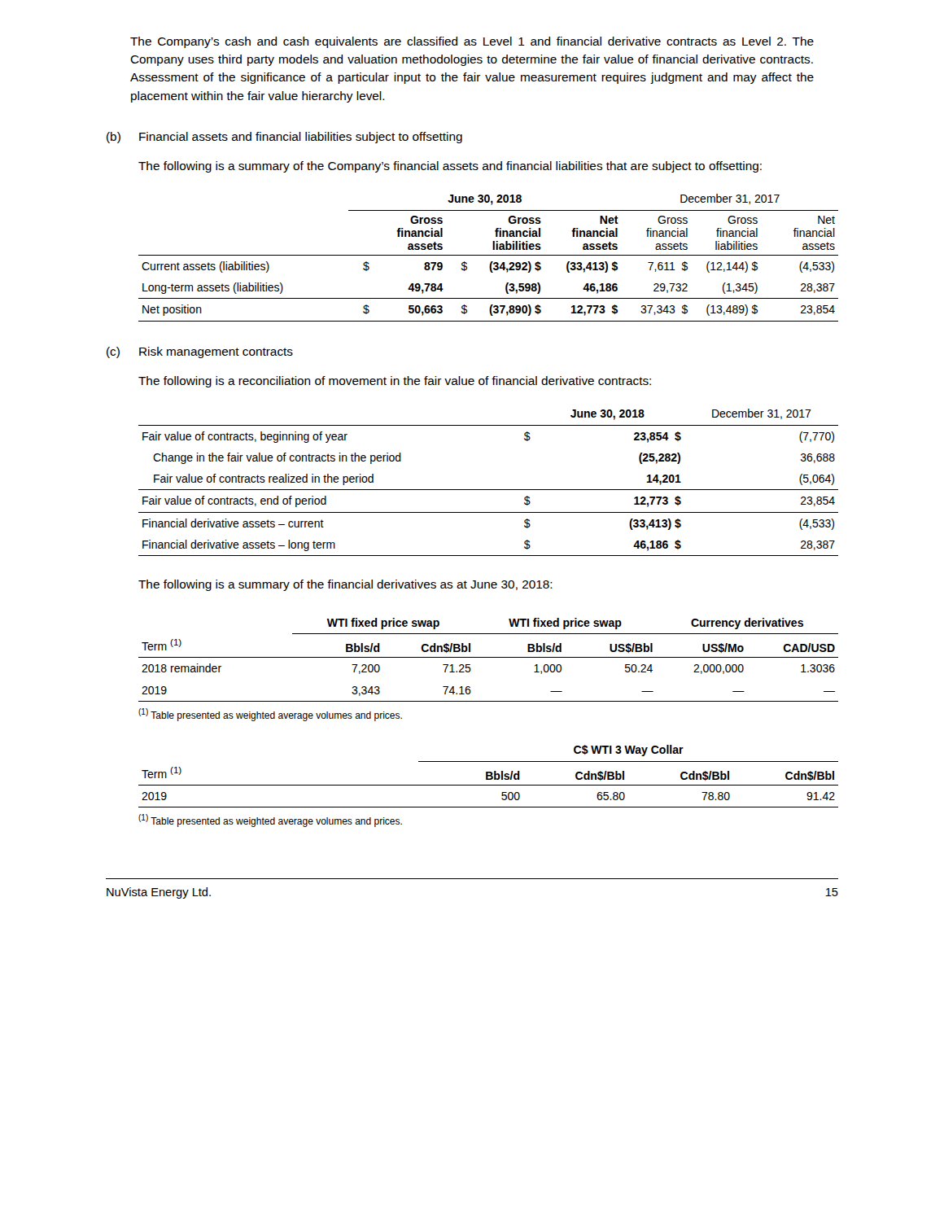The Company’s cash and cash equivalents are classified as Level 1 and financial derivative contracts as Level 2. The Company uses third party models and valuation methodologies to determine the fair value of financial derivative contracts. Assessment of the significance of a particular input to the fair value measurement requires judgment and may affect the placement within the fair value hierarchy level.
(b)
Financial assets and financial liabilities subject to offsetting
The following is a summary of the Company’s financial assets and financial liabilities that are subject to offsetting:
| | June 30, 2018 | December 31, 2017 |
| | | Gross financial assets | | Gross financial liabilities | Net financial assets | Gross financial assets | Gross financial liabilities | Net financial assets |
| Current assets (liabilities) | $ | 879 | $ | (34,292) $ | (33,413) $ | 7,611 $ | (12,144) $ | (4,533) |
| Long-term assets (liabilities) | | 49,784 | | (3,598) | 46,186 | 29,732 | (1,345) | 28,387 |
| Net position | $ | 50,663 | $ | (37,890) $ | 12,773 $ | 37,343 $ | (13,489) $ | 23,854 |
(c)
Risk management contracts
The following is a reconciliation of movement in the fair value of financial derivative contracts:
| | | June 30, 2018 | December 31, 2017 |
| Fair value of contracts, beginning of year | $ | 23,854 $ | (7,770) |
| Change in the fair value of contracts in the period | | (25,282) | 36,688 |
| Fair value of contracts realized in the period | | 14,201 | (5,064) |
| Fair value of contracts, end of period | $ | 12,773 $ | 23,854 |
| Financial derivative assets – current | $ | (33,413) $ | (4,533) |
| Financial derivative assets – long term | $ | 46,186 $ | 28,387 |
The following is a summary of the financial derivatives as at June 30, 2018:
| | WTI fixed price swap | WTI fixed price swap | Currency derivatives |
| Term (1) | Bbls/d | Cdn$/Bbl | Bbls/d | US$/Bbl | US$/Mo | CAD/USD |
| 2018 remainder | 7,200 | 71.25 | 1,000 | 50.24 | 2,000,000 | 1.3036 |
| 2019 | 3,343 | 74.16 | — | — | — | — |
(1) Table presented as weighted average volumes and prices.
| | C$ WTI 3 Way Collar |
| Term (1) | Bbls/d | Cdn$/Bbl | Cdn$/Bbl | Cdn$/Bbl |
| 2019 | 500 | 65.80 | 78.80 | 91.42 |
(1) Table presented as weighted average volumes and prices.
NuVista Energy Ltd.
15